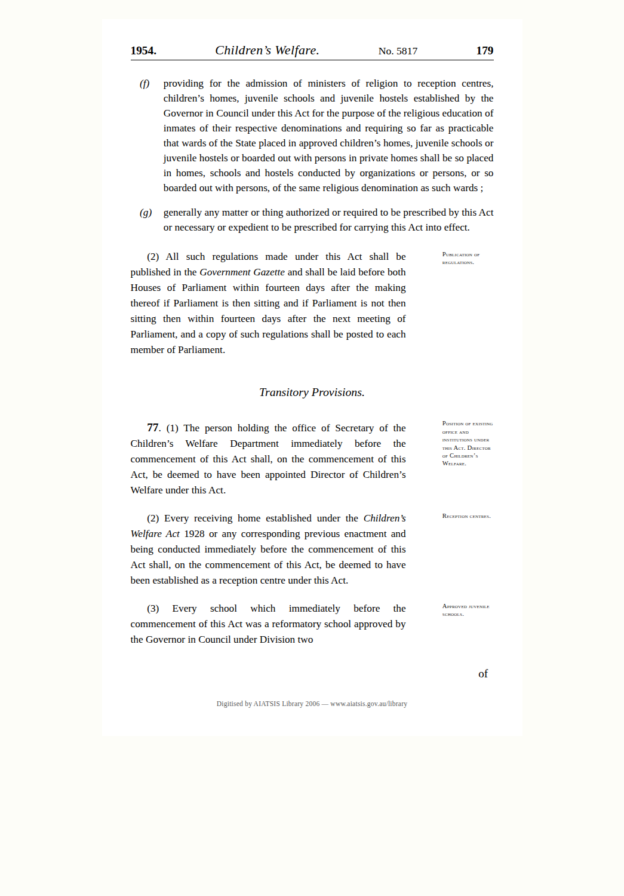1954. Children’s Welfare. No. 5817 179
(f) providing for the admission of ministers of religion to reception centres, children’s homes, juvenile schools and juvenile hostels established by the Governor in Council under this Act for the purpose of the religious education of inmates of their respective denominations and requiring so far as practicable that wards of the State placed in approved children’s homes, juvenile schools or juvenile hostels or boarded out with persons in private homes shall be so placed in homes, schools and hostels conducted by organizations or persons, or so boarded out with persons, of the same religious denomination as such wards ;
(g) generally any matter or thing authorized or required to be prescribed by this Act or necessary or expedient to be prescribed for carrying this Act into effect.
Publication of regulations.
(2) All such regulations made under this Act shall be published in the Government Gazette and shall be laid before both Houses of Parliament within fourteen days after the making thereof if Parliament is then sitting and if Parliament is not then sitting then within fourteen days after the next meeting of Parliament, and a copy of such regulations shall be posted to each member of Parliament.
Transitory Provisions.
Position of existing office and institutions under this Act. Director of Children’s Welfare.
77. (1) The person holding the office of Secretary of the Children’s Welfare Department immediately before the commencement of this Act shall, on the commencement of this Act, be deemed to have been appointed Director of Children’s Welfare under this Act.
Reception centres.
(2) Every receiving home established under the Children’s Welfare Act 1928 or any corresponding previous enactment and being conducted immediately before the commencement of this Act shall, on the commencement of this Act, be deemed to have been established as a reception centre under this Act.
Approved juvenile schools.
(3) Every school which immediately before the commencement of this Act was a reformatory school approved by the Governor in Council under Division two
of
Digitised by AIATSIS Library 2006 — www.aiatsis.gov.au/library